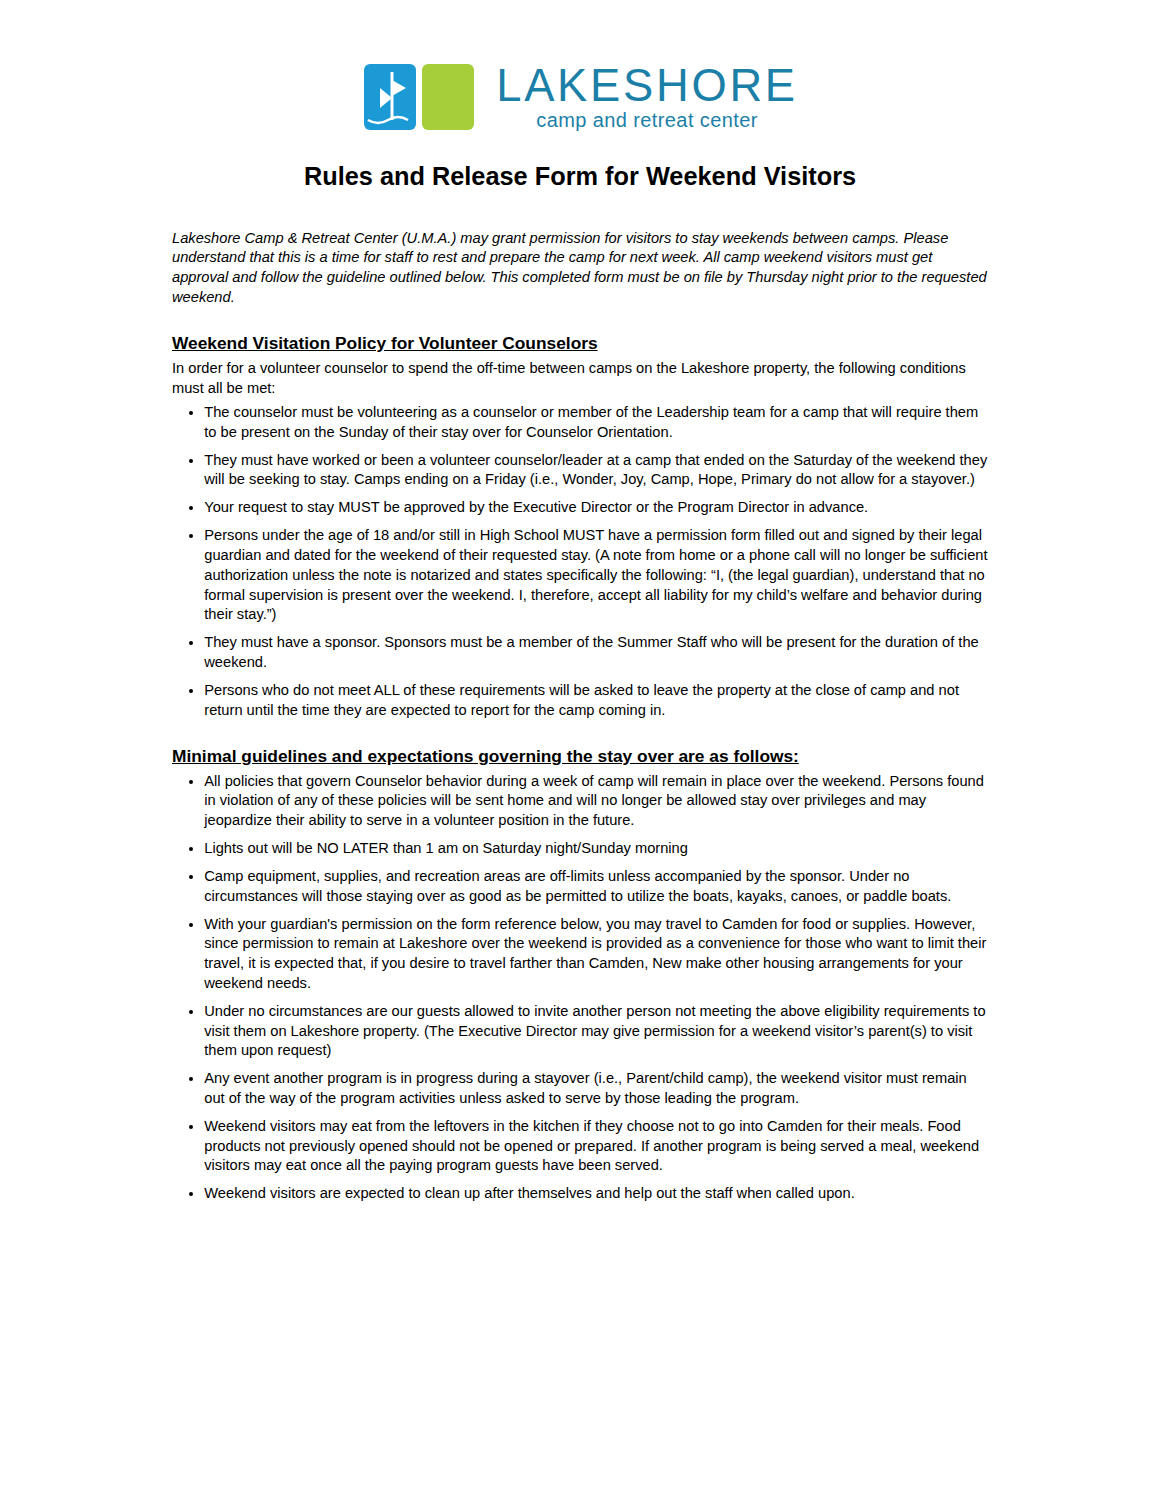LAKESHORE
camp and retreat center
Rules and Release Form for Weekend Visitors
Lakeshore Camp & Retreat Center (U.M.A.) may grant permission for visitors to stay weekends between camps. Please understand that this is a time for staff to rest and prepare the camp for next week. All camp weekend visitors must get approval and follow the guideline outlined below. This completed form must be on file by Thursday night prior to the requested weekend.
Weekend Visitation Policy for Volunteer Counselors
In order for a volunteer counselor to spend the off-time between camps on the Lakeshore property, the following conditions must all be met:
The counselor must be volunteering as a counselor or member of the Leadership team for a camp that will require them to be present on the Sunday of their stay over for Counselor Orientation.
They must have worked or been a volunteer counselor/leader at a camp that ended on the Saturday of the weekend they will be seeking to stay. Camps ending on a Friday (i.e., Wonder, Joy, Camp, Hope, Primary do not allow for a stayover.)
Your request to stay MUST be approved by the Executive Director or the Program Director in advance.
Persons under the age of 18 and/or still in High School MUST have a permission form filled out and signed by their legal guardian and dated for the weekend of their requested stay. (A note from home or a phone call will no longer be sufficient authorization unless the note is notarized and states specifically the following: “I, (the legal guardian), understand that no formal supervision is present over the weekend. I, therefore, accept all liability for my child’s welfare and behavior during their stay.”)
They must have a sponsor. Sponsors must be a member of the Summer Staff who will be present for the duration of the weekend.
Persons who do not meet ALL of these requirements will be asked to leave the property at the close of camp and not return until the time they are expected to report for the camp coming in.
Minimal guidelines and expectations governing the stay over are as follows:
All policies that govern Counselor behavior during a week of camp will remain in place over the weekend. Persons found in violation of any of these policies will be sent home and will no longer be allowed stay over privileges and may jeopardize their ability to serve in a volunteer position in the future.
Lights out will be NO LATER than 1 am on Saturday night/Sunday morning
Camp equipment, supplies, and recreation areas are off-limits unless accompanied by the sponsor. Under no circumstances will those staying over as good as be permitted to utilize the boats, kayaks, canoes, or paddle boats.
With your guardian's permission on the form reference below, you may travel to Camden for food or supplies. However, since permission to remain at Lakeshore over the weekend is provided as a convenience for those who want to limit their travel, it is expected that, if you desire to travel farther than Camden, New make other housing arrangements for your weekend needs.
Under no circumstances are our guests allowed to invite another person not meeting the above eligibility requirements to visit them on Lakeshore property. (The Executive Director may give permission for a weekend visitor’s parent(s) to visit them upon request)
Any event another program is in progress during a stayover (i.e., Parent/child camp), the weekend visitor must remain out of the way of the program activities unless asked to serve by those leading the program.
Weekend visitors may eat from the leftovers in the kitchen if they choose not to go into Camden for their meals. Food products not previously opened should not be opened or prepared. If another program is being served a meal, weekend visitors may eat once all the paying program guests have been served.
Weekend visitors are expected to clean up after themselves and help out the staff when called upon.